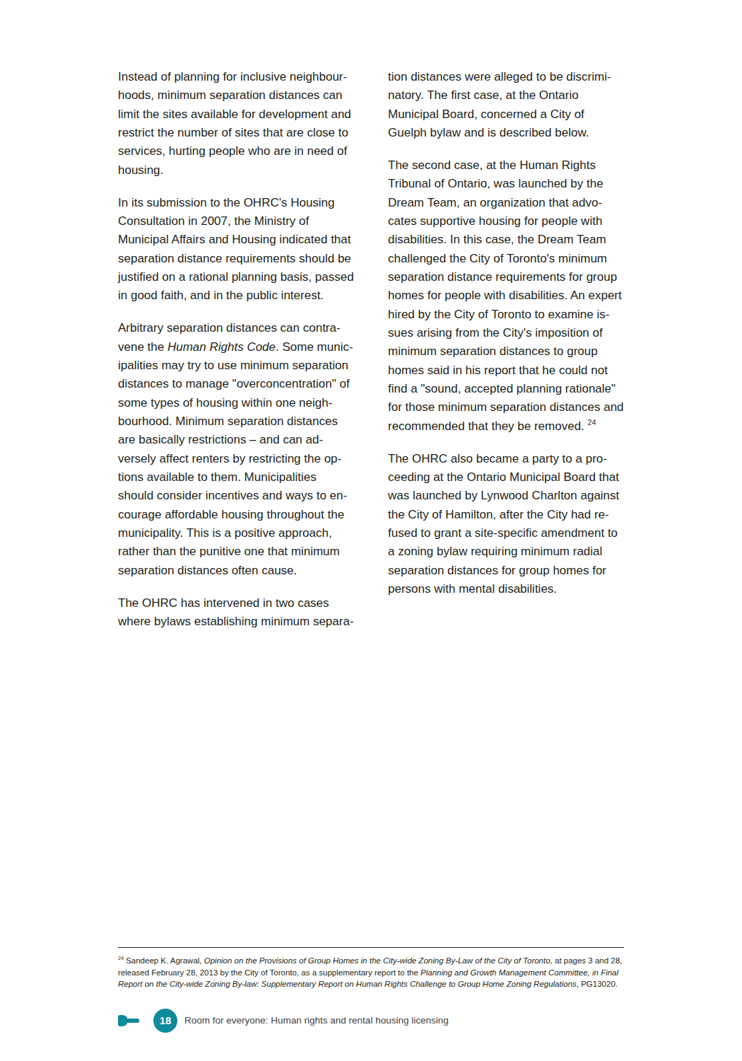Instead of planning for inclusive neighbourhoods, minimum separation distances can limit the sites available for development and restrict the number of sites that are close to services, hurting people who are in need of housing.
In its submission to the OHRC's Housing Consultation in 2007, the Ministry of Municipal Affairs and Housing indicated that separation distance requirements should be justified on a rational planning basis, passed in good faith, and in the public interest.
Arbitrary separation distances can contravene the Human Rights Code. Some municipalities may try to use minimum separation distances to manage "overconcentration" of some types of housing within one neighbourhood. Minimum separation distances are basically restrictions – and can adversely affect renters by restricting the options available to them. Municipalities should consider incentives and ways to encourage affordable housing throughout the municipality. This is a positive approach, rather than the punitive one that minimum separation distances often cause.
The OHRC has intervened in two cases where bylaws establishing minimum separation distances were alleged to be discriminatory. The first case, at the Ontario Municipal Board, concerned a City of Guelph bylaw and is described below.
The second case, at the Human Rights Tribunal of Ontario, was launched by the Dream Team, an organization that advocates supportive housing for people with disabilities. In this case, the Dream Team challenged the City of Toronto's minimum separation distance requirements for group homes for people with disabilities. An expert hired by the City of Toronto to examine issues arising from the City's imposition of minimum separation distances to group homes said in his report that he could not find a "sound, accepted planning rationale" for those minimum separation distances and recommended that they be removed. 24
The OHRC also became a party to a proceeding at the Ontario Municipal Board that was launched by Lynwood Charlton against the City of Hamilton, after the City had refused to grant a site-specific amendment to a zoning bylaw requiring minimum radial separation distances for group homes for persons with mental disabilities.
24 Sandeep K. Agrawal, Opinion on the Provisions of Group Homes in the City-wide Zoning By-Law of the City of Toronto, at pages 3 and 28, released February 28, 2013 by the City of Toronto, as a supplementary report to the Planning and Growth Management Committee, in Final Report on the City-wide Zoning By-law: Supplementary Report on Human Rights Challenge to Group Home Zoning Regulations, PG13020.
18 Room for everyone: Human rights and rental housing licensing